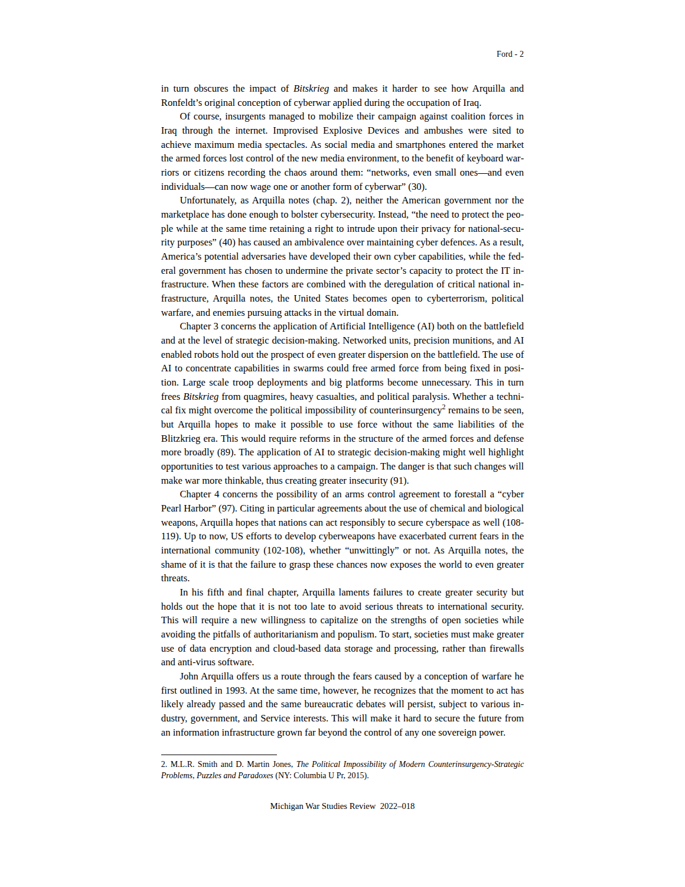Ford - 2
in turn obscures the impact of Bitskrieg and makes it harder to see how Arquilla and Ronfeldt’s original conception of cyberwar applied during the occupation of Iraq.
Of course, insurgents managed to mobilize their campaign against coalition forces in Iraq through the internet. Improvised Explosive Devices and ambushes were sited to achieve maximum media spectacles. As social media and smartphones entered the market the armed forces lost control of the new media environment, to the benefit of keyboard warriors or citizens recording the chaos around them: “networks, even small ones—and even individuals—can now wage one or another form of cyberwar” (30).
Unfortunately, as Arquilla notes (chap. 2), neither the American government nor the marketplace has done enough to bolster cybersecurity. Instead, “the need to protect the people while at the same time retaining a right to intrude upon their privacy for national-security purposes” (40) has caused an ambivalence over maintaining cyber defences. As a result, America’s potential adversaries have developed their own cyber capabilities, while the federal government has chosen to undermine the private sector’s capacity to protect the IT infrastructure. When these factors are combined with the deregulation of critical national infrastructure, Arquilla notes, the United States becomes open to cyberterrorism, political warfare, and enemies pursuing attacks in the virtual domain.
Chapter 3 concerns the application of Artificial Intelligence (AI) both on the battlefield and at the level of strategic decision-making. Networked units, precision munitions, and AI enabled robots hold out the prospect of even greater dispersion on the battlefield. The use of AI to concentrate capabilities in swarms could free armed force from being fixed in position. Large scale troop deployments and big platforms become unnecessary. This in turn frees Bitskrieg from quagmires, heavy casualties, and political paralysis. Whether a technical fix might overcome the political impossibility of counterinsurgency2 remains to be seen, but Arquilla hopes to make it possible to use force without the same liabilities of the Blitzkrieg era. This would require reforms in the structure of the armed forces and defense more broadly (89). The application of AI to strategic decision-making might well highlight opportunities to test various approaches to a campaign. The danger is that such changes will make war more thinkable, thus creating greater insecurity (91).
Chapter 4 concerns the possibility of an arms control agreement to forestall a “cyber Pearl Harbor” (97). Citing in particular agreements about the use of chemical and biological weapons, Arquilla hopes that nations can act responsibly to secure cyberspace as well (108-119). Up to now, US efforts to develop cyberweapons have exacerbated current fears in the international community (102-108), whether “unwittingly” or not. As Arquilla notes, the shame of it is that the failure to grasp these chances now exposes the world to even greater threats.
In his fifth and final chapter, Arquilla laments failures to create greater security but holds out the hope that it is not too late to avoid serious threats to international security. This will require a new willingness to capitalize on the strengths of open societies while avoiding the pitfalls of authoritarianism and populism. To start, societies must make greater use of data encryption and cloud-based data storage and processing, rather than firewalls and anti-virus software.
John Arquilla offers us a route through the fears caused by a conception of warfare he first outlined in 1993. At the same time, however, he recognizes that the moment to act has likely already passed and the same bureaucratic debates will persist, subject to various industry, government, and Service interests. This will make it hard to secure the future from an information infrastructure grown far beyond the control of any one sovereign power.
2. M.L.R. Smith and D. Martin Jones, The Political Impossibility of Modern Counterinsurgency-Strategic Problems, Puzzles and Paradoxes (NY: Columbia U Pr, 2015).
Michigan War Studies Review 2022–018